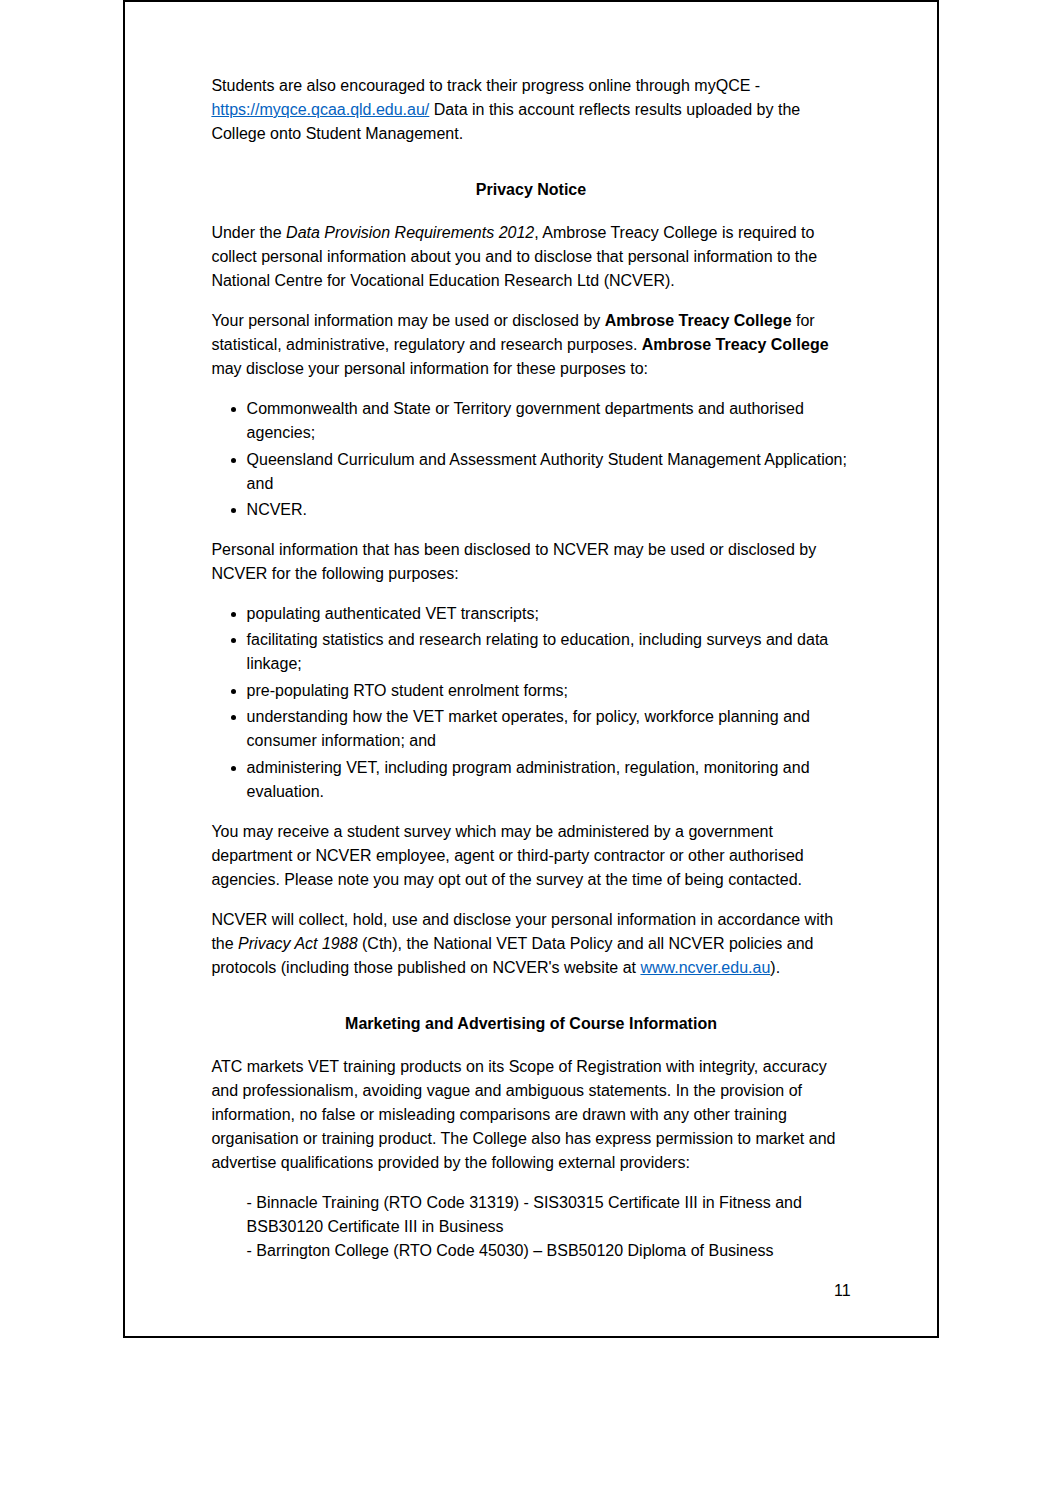Students are also encouraged to track their progress online through myQCE - https://myqce.qcaa.qld.edu.au/ Data in this account reflects results uploaded by the College onto Student Management.
Privacy Notice
Under the Data Provision Requirements 2012, Ambrose Treacy College is required to collect personal information about you and to disclose that personal information to the National Centre for Vocational Education Research Ltd (NCVER).
Your personal information may be used or disclosed by Ambrose Treacy College for statistical, administrative, regulatory and research purposes. Ambrose Treacy College may disclose your personal information for these purposes to:
Commonwealth and State or Territory government departments and authorised agencies;
Queensland Curriculum and Assessment Authority Student Management Application; and
NCVER.
Personal information that has been disclosed to NCVER may be used or disclosed by NCVER for the following purposes:
populating authenticated VET transcripts;
facilitating statistics and research relating to education, including surveys and data linkage;
pre-populating RTO student enrolment forms;
understanding how the VET market operates, for policy, workforce planning and consumer information; and
administering VET, including program administration, regulation, monitoring and evaluation.
You may receive a student survey which may be administered by a government department or NCVER employee, agent or third-party contractor or other authorised agencies. Please note you may opt out of the survey at the time of being contacted.
NCVER will collect, hold, use and disclose your personal information in accordance with the Privacy Act 1988 (Cth), the National VET Data Policy and all NCVER policies and protocols (including those published on NCVER's website at www.ncver.edu.au).
Marketing and Advertising of Course Information
ATC markets VET training products on its Scope of Registration with integrity, accuracy and professionalism, avoiding vague and ambiguous statements. In the provision of information, no false or misleading comparisons are drawn with any other training organisation or training product. The College also has express permission to market and advertise qualifications provided by the following external providers:
- Binnacle Training (RTO Code 31319) - SIS30315 Certificate III in Fitness and BSB30120 Certificate III in Business
- Barrington College (RTO Code 45030) – BSB50120 Diploma of Business
11